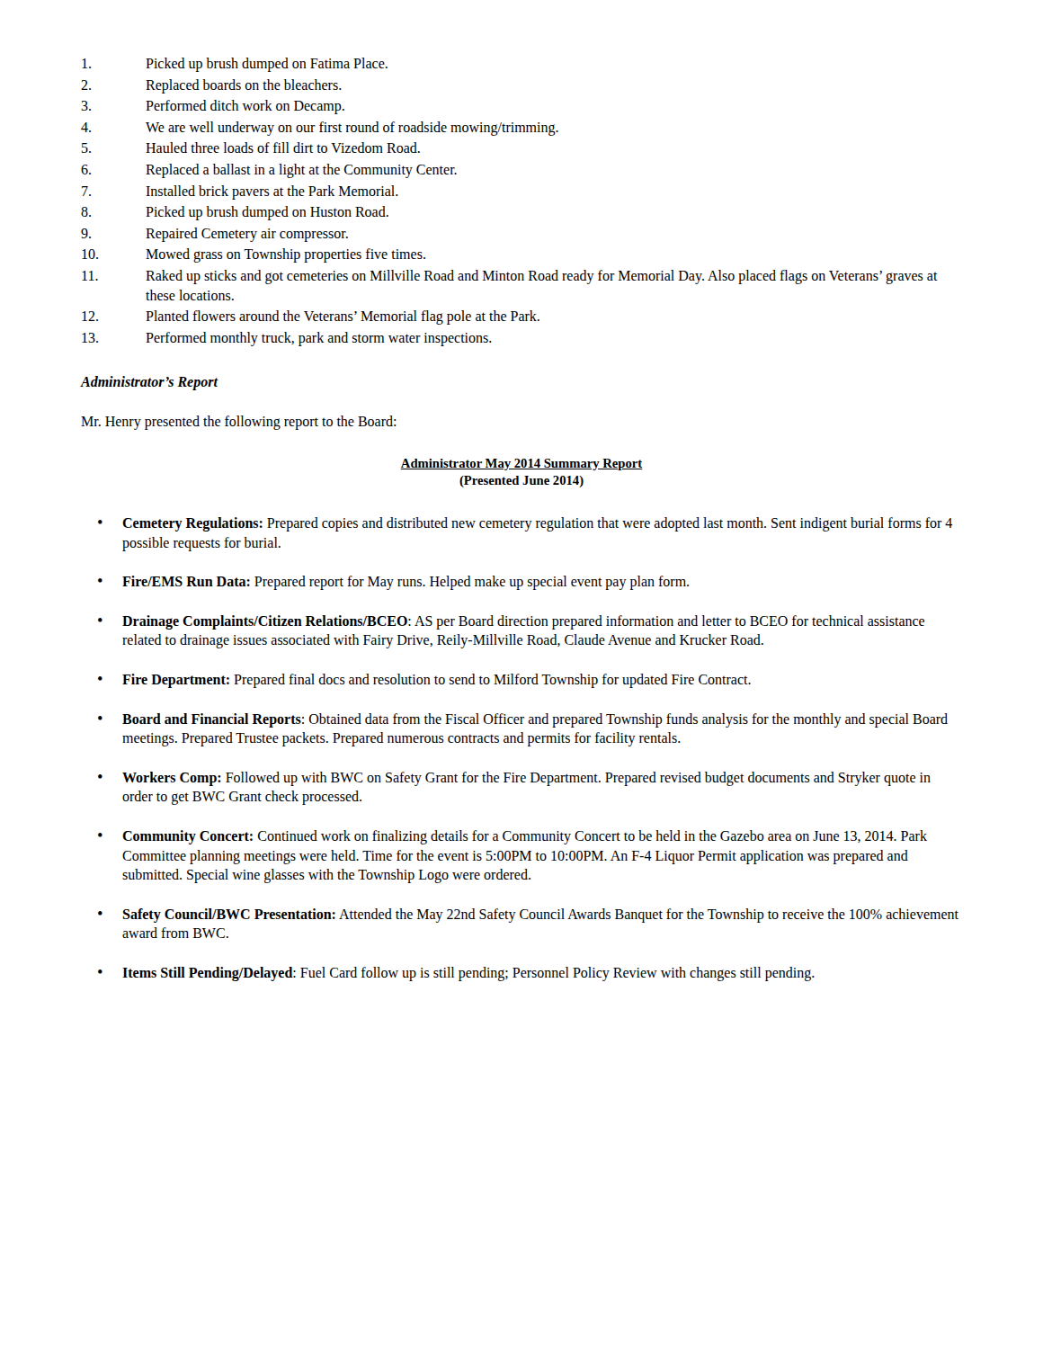Picked up brush dumped on Fatima Place.
Replaced boards on the bleachers.
Performed ditch work on Decamp.
We are well underway on our first round of roadside mowing/trimming.
Hauled three loads of fill dirt to Vizedom Road.
Replaced a ballast in a light at the Community Center.
Installed brick pavers at the Park Memorial.
Picked up brush dumped on Huston Road.
Repaired Cemetery air compressor.
Mowed grass on Township properties five times.
Raked up sticks and got cemeteries on Millville Road and Minton Road ready for Memorial Day. Also placed flags on Veterans’ graves at these locations.
Planted flowers around the Veterans’ Memorial flag pole at the Park.
Performed monthly truck, park and storm water inspections.
Administrator’s Report
Mr. Henry presented the following report to the Board:
Administrator May 2014 Summary Report
(Presented June 2014)
Cemetery Regulations: Prepared copies and distributed new cemetery regulation that were adopted last month. Sent indigent burial forms for 4 possible requests for burial.
Fire/EMS Run Data: Prepared report for May runs. Helped make up special event pay plan form.
Drainage Complaints/Citizen Relations/BCEO: AS per Board direction prepared information and letter to BCEO for technical assistance related to drainage issues associated with Fairy Drive, Reily-Millville Road, Claude Avenue and Krucker Road.
Fire Department: Prepared final docs and resolution to send to Milford Township for updated Fire Contract.
Board and Financial Reports: Obtained data from the Fiscal Officer and prepared Township funds analysis for the monthly and special Board meetings. Prepared Trustee packets. Prepared numerous contracts and permits for facility rentals.
Workers Comp: Followed up with BWC on Safety Grant for the Fire Department. Prepared revised budget documents and Stryker quote in order to get BWC Grant check processed.
Community Concert: Continued work on finalizing details for a Community Concert to be held in the Gazebo area on June 13, 2014. Park Committee planning meetings were held. Time for the event is 5:00PM to 10:00PM. An F-4 Liquor Permit application was prepared and submitted. Special wine glasses with the Township Logo were ordered.
Safety Council/BWC Presentation: Attended the May 22nd Safety Council Awards Banquet for the Township to receive the 100% achievement award from BWC.
Items Still Pending/Delayed: Fuel Card follow up is still pending; Personnel Policy Review with changes still pending.